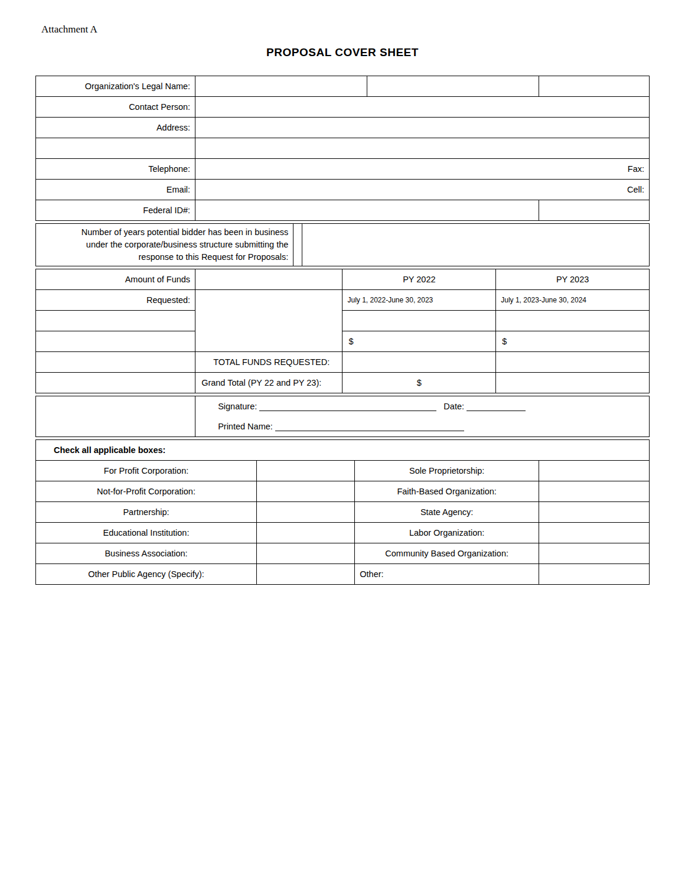Attachment A
PROPOSAL COVER SHEET
| Organization's Legal Name: | | | |
| Contact Person: | |
| Address: | |
| Telephone: | Fax: |
| Email: | Cell: |
| Federal ID#: | | |
| Number of years potential bidder has been in business under the corporate/business structure submitting the response to this Request for Proposals: | | |
| Amount of Funds | | PY 2022 | PY 2023 |
| Requested: | | July 1, 2022-June 30, 2023 | July 1, 2023-June 30, 2024 |
| | $ | $ |
| | TOTAL FUNDS REQUESTED: | | |
| | Grand Total (PY 22 and PY 23): | $ | |
| | Signature: Date: Printed Name: |
| Check all applicable boxes: |
| For Profit Corporation: | | Sole Proprietorship: | |
| Not-for-Profit Corporation: | | Faith-Based Organization: | |
| Partnership: | | State Agency: | |
| Educational Institution: | | Labor Organization: | |
| Business Association: | | Community Based Organization: | |
| Other Public Agency (Specify): | | Other: | |